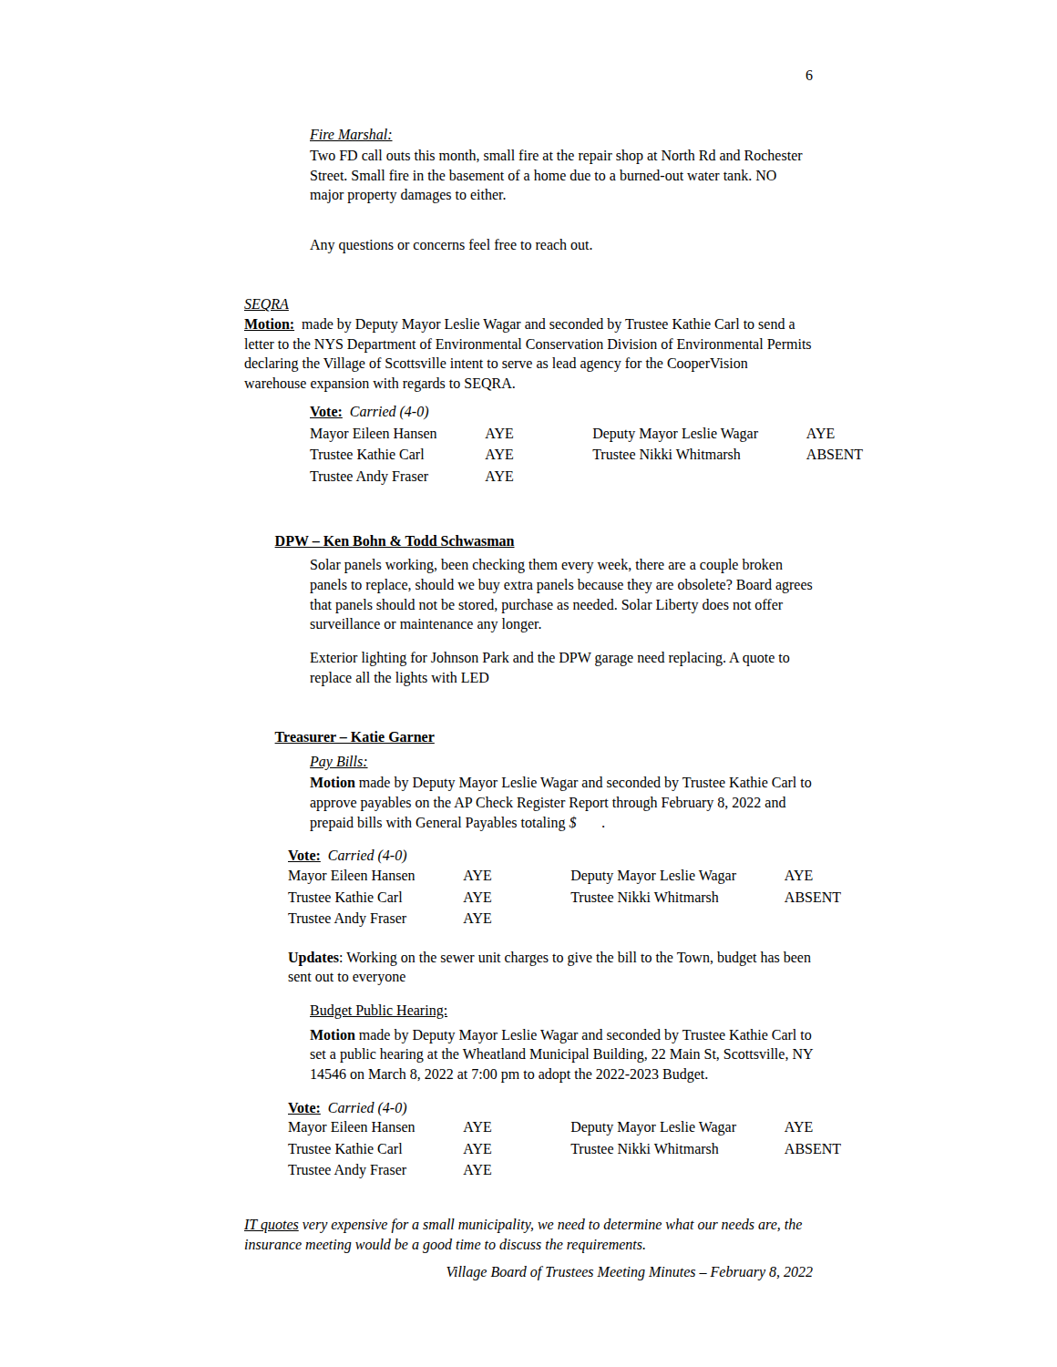6
Fire Marshal:
Two FD call outs this month, small fire at the repair shop at North Rd and Rochester Street. Small fire in the basement of a home due to a burned-out water tank. NO major property damages to either.
Any questions or concerns feel free to reach out.
SEQRA
Motion: made by Deputy Mayor Leslie Wagar and seconded by Trustee Kathie Carl to send a letter to the NYS Department of Environmental Conservation Division of Environmental Permits declaring the Village of Scottsville intent to serve as lead agency for the CooperVision warehouse expansion with regards to SEQRA.
| Vote: Carried (4-0) |
| Mayor Eileen Hansen | AYE | Deputy Mayor Leslie Wagar | AYE |
| Trustee Kathie Carl | AYE | Trustee Nikki Whitmarsh | ABSENT |
| Trustee Andy Fraser | AYE | | |
DPW – Ken Bohn & Todd Schwasman
Solar panels working, been checking them every week, there are a couple broken panels to replace, should we buy extra panels because they are obsolete? Board agrees that panels should not be stored, purchase as needed. Solar Liberty does not offer surveillance or maintenance any longer.
Exterior lighting for Johnson Park and the DPW garage need replacing. A quote to replace all the lights with LED
Treasurer – Katie Garner
Pay Bills:
Motion made by Deputy Mayor Leslie Wagar and seconded by Trustee Kathie Carl to approve payables on the AP Check Register Report through February 8, 2022 and prepaid bills with General Payables totaling $ .
Vote: Carried (4-0)
| Mayor Eileen Hansen | AYE | Deputy Mayor Leslie Wagar | AYE |
| Trustee Kathie Carl | AYE | Trustee Nikki Whitmarsh | ABSENT |
| Trustee Andy Fraser | AYE | | |
Updates: Working on the sewer unit charges to give the bill to the Town, budget has been sent out to everyone
Budget Public Hearing:
Motion made by Deputy Mayor Leslie Wagar and seconded by Trustee Kathie Carl to set a public hearing at the Wheatland Municipal Building, 22 Main St, Scottsville, NY 14546 on March 8, 2022 at 7:00 pm to adopt the 2022-2023 Budget.
Vote: Carried (4-0)
| Mayor Eileen Hansen | AYE | Deputy Mayor Leslie Wagar | AYE |
| Trustee Kathie Carl | AYE | Trustee Nikki Whitmarsh | ABSENT |
| Trustee Andy Fraser | AYE | | |
IT quotes very expensive for a small municipality, we need to determine what our needs are, the insurance meeting would be a good time to discuss the requirements.
Village Board of Trustees Meeting Minutes – February 8, 2022